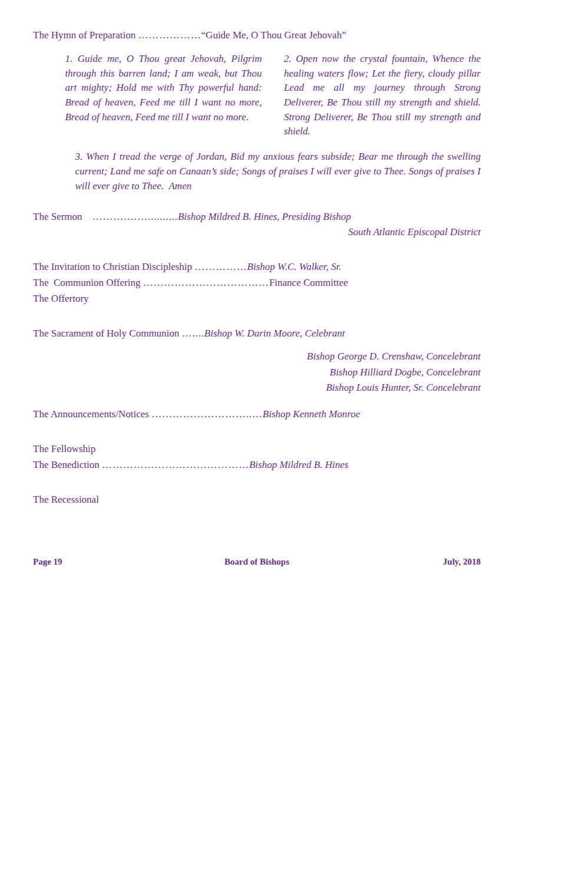The Hymn of Preparation ………………“Guide Me, O Thou Great Jehovah”
1. Guide me, O Thou great Jehovah, Pilgrim through this barren land; I am weak, but Thou art mighty; Hold me with Thy powerful hand: Bread of heaven, Feed me till I want no more, Bread of heaven, Feed me till I want no more.
2. Open now the crystal fountain, Whence the healing waters flow; Let the fiery, cloudy pillar Lead me all my journey through Strong Deliverer, Be Thou still my strength and shield. Strong Deliverer, Be Thou still my strength and shield.
3. When I tread the verge of Jordan, Bid my anxious fears subside; Bear me through the swelling current; Land me safe on Canaan’s side; Songs of praises I will ever give to Thee. Songs of praises I will ever give to Thee. Amen
The Sermon ……….…….......... Bishop Mildred B. Hines, Presiding Bishop
South Atlantic Episcopal District
The Invitation to Christian Discipleship ……………Bishop W.C. Walker, Sr.
The Communion Offering ………………………………Finance Committee
The Offertory
The Sacrament of Holy Communion ….... Bishop W. Darin Moore, Celebrant
Bishop George D. Crenshaw, Concelebrant
Bishop Hilliard Dogbe, Concelebrant
Bishop Louis Hunter, Sr. Concelebrant
The Announcements/Notices ………………………..…Bishop Kenneth Monroe
The Fellowship
The Benediction ……………………………………Bishop Mildred B. Hines
The Recessional
Page 19
Board of Bishops
July, 2018